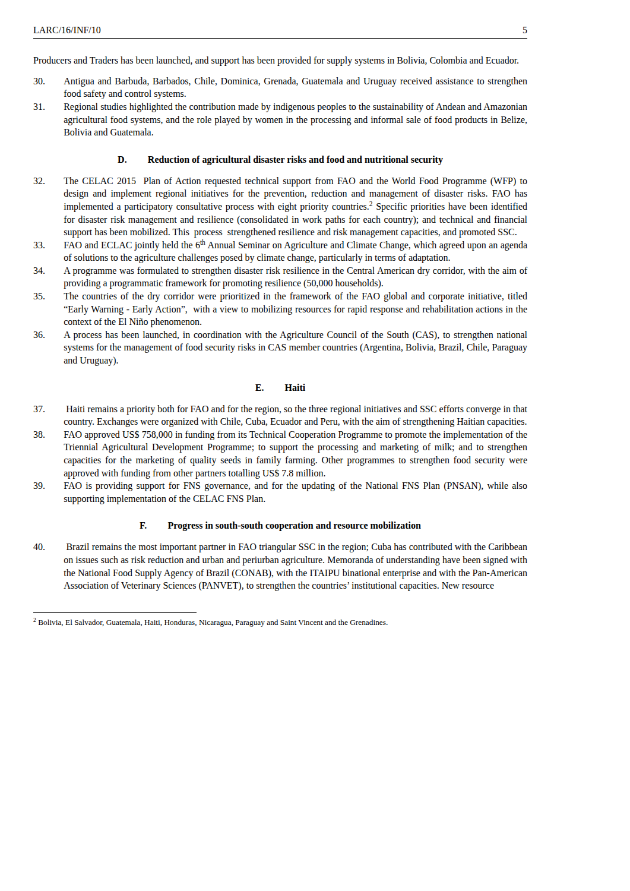LARC/16/INF/10 5
Producers and Traders has been launched, and support has been provided for supply systems in Bolivia, Colombia and Ecuador.
30. Antigua and Barbuda, Barbados, Chile, Dominica, Grenada, Guatemala and Uruguay received assistance to strengthen food safety and control systems.
31. Regional studies highlighted the contribution made by indigenous peoples to the sustainability of Andean and Amazonian agricultural food systems, and the role played by women in the processing and informal sale of food products in Belize, Bolivia and Guatemala.
D. Reduction of agricultural disaster risks and food and nutritional security
32. The CELAC 2015 Plan of Action requested technical support from FAO and the World Food Programme (WFP) to design and implement regional initiatives for the prevention, reduction and management of disaster risks. FAO has implemented a participatory consultative process with eight priority countries.2 Specific priorities have been identified for disaster risk management and resilience (consolidated in work paths for each country); and technical and financial support has been mobilized. This process strengthened resilience and risk management capacities, and promoted SSC.
33. FAO and ECLAC jointly held the 6th Annual Seminar on Agriculture and Climate Change, which agreed upon an agenda of solutions to the agriculture challenges posed by climate change, particularly in terms of adaptation.
34. A programme was formulated to strengthen disaster risk resilience in the Central American dry corridor, with the aim of providing a programmatic framework for promoting resilience (50,000 households).
35. The countries of the dry corridor were prioritized in the framework of the FAO global and corporate initiative, titled “Early Warning - Early Action”, with a view to mobilizing resources for rapid response and rehabilitation actions in the context of the El Niño phenomenon.
36. A process has been launched, in coordination with the Agriculture Council of the South (CAS), to strengthen national systems for the management of food security risks in CAS member countries (Argentina, Bolivia, Brazil, Chile, Paraguay and Uruguay).
E. Haiti
37. Haiti remains a priority both for FAO and for the region, so the three regional initiatives and SSC efforts converge in that country. Exchanges were organized with Chile, Cuba, Ecuador and Peru, with the aim of strengthening Haitian capacities.
38. FAO approved US$ 758,000 in funding from its Technical Cooperation Programme to promote the implementation of the Triennial Agricultural Development Programme; to support the processing and marketing of milk; and to strengthen capacities for the marketing of quality seeds in family farming. Other programmes to strengthen food security were approved with funding from other partners totalling US$ 7.8 million.
39. FAO is providing support for FNS governance, and for the updating of the National FNS Plan (PNSAN), while also supporting implementation of the CELAC FNS Plan.
F. Progress in south-south cooperation and resource mobilization
40. Brazil remains the most important partner in FAO triangular SSC in the region; Cuba has contributed with the Caribbean on issues such as risk reduction and urban and periurban agriculture. Memoranda of understanding have been signed with the National Food Supply Agency of Brazil (CONAB), with the ITAIPU binational enterprise and with the Pan-American Association of Veterinary Sciences (PANVET), to strengthen the countries’ institutional capacities. New resource
2 Bolivia, El Salvador, Guatemala, Haiti, Honduras, Nicaragua, Paraguay and Saint Vincent and the Grenadines.